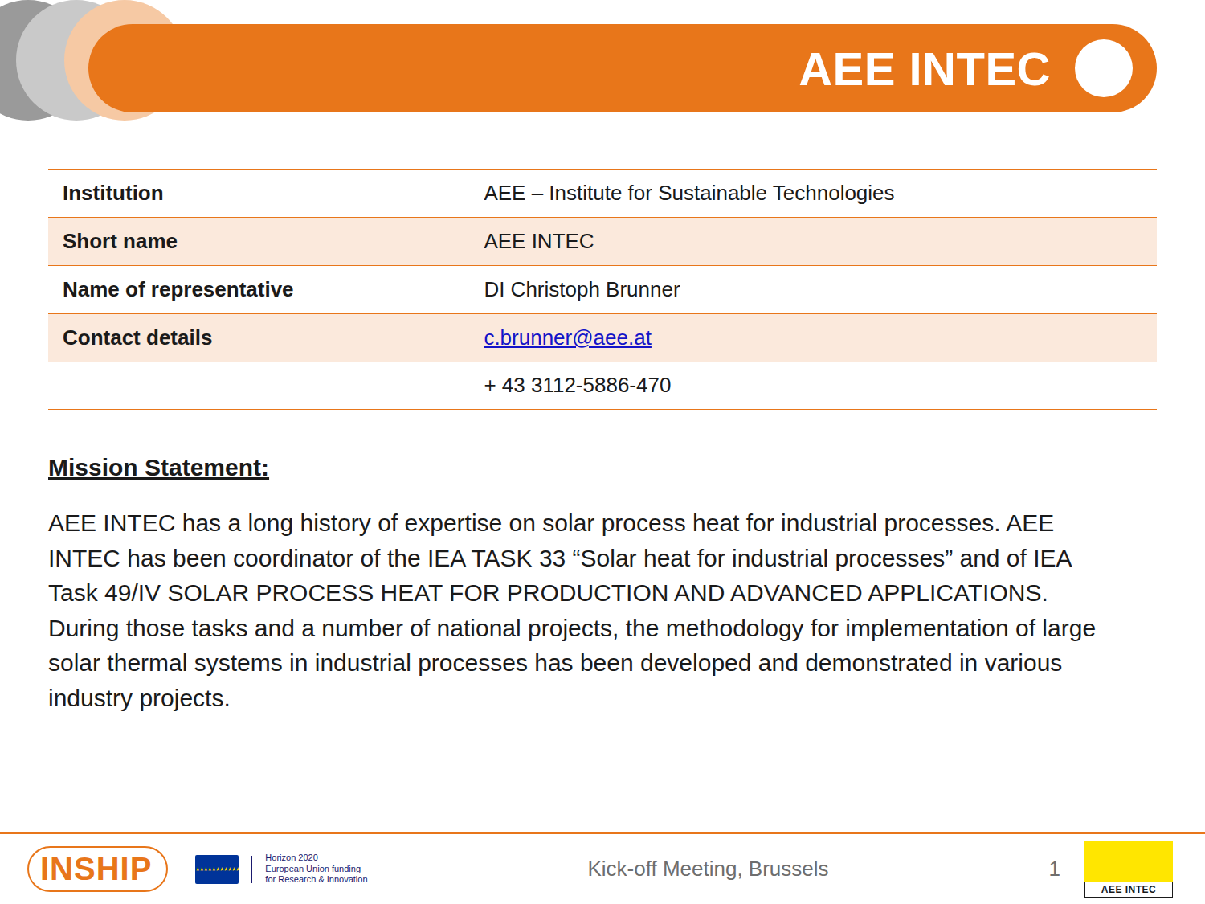AEE INTEC
| Institution | AEE – Institute for Sustainable Technologies |
| Short name | AEE INTEC |
| Name of representative | DI Christoph Brunner |
| Contact details | c.brunner@aee.at |
| | + 43 3112-5886-470 |
Mission Statement:
AEE INTEC has a long history of expertise on solar process heat for industrial processes. AEE INTEC has been coordinator of the IEA TASK 33 “Solar heat for industrial processes” and of IEA Task 49/IV SOLAR PROCESS HEAT FOR PRODUCTION AND ADVANCED APPLICATIONS. During those tasks and a number of national projects, the methodology for implementation of large solar thermal systems in industrial processes has been developed and demonstrated in various industry projects.
INSHIP
Horizon 2020
European Union funding
for Research & Innovation
Kick-off Meeting, Brussels
1
AEE INTEC